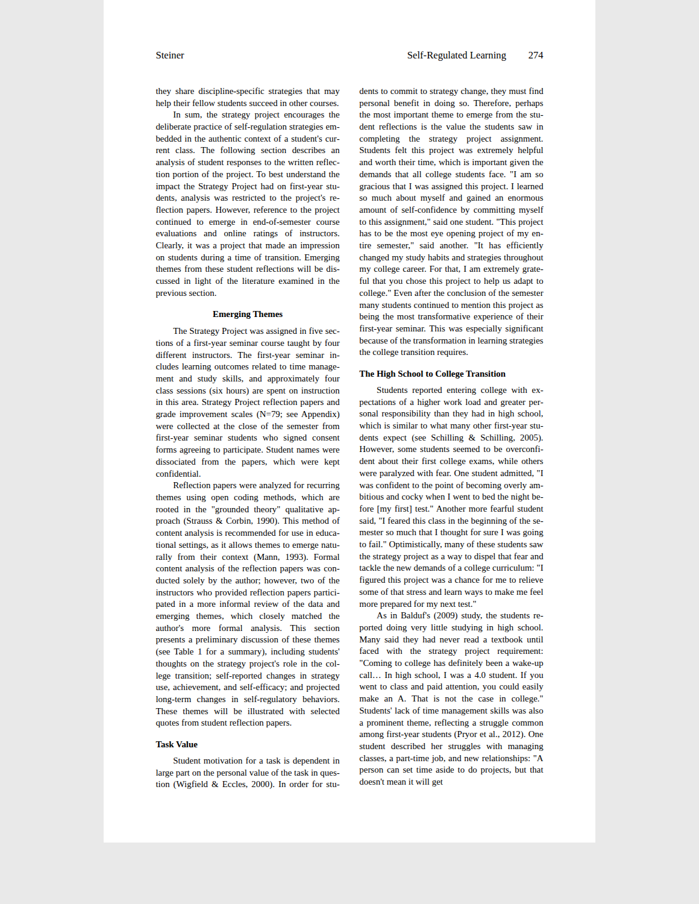Steiner
Self-Regulated Learning274
they share discipline-specific strategies that may help their fellow students succeed in other courses.
In sum, the strategy project encourages the deliberate practice of self-regulation strategies embedded in the authentic context of a student's current class. The following section describes an analysis of student responses to the written reflection portion of the project. To best understand the impact the Strategy Project had on first-year students, analysis was restricted to the project's reflection papers. However, reference to the project continued to emerge in end-of-semester course evaluations and online ratings of instructors. Clearly, it was a project that made an impression on students during a time of transition. Emerging themes from these student reflections will be discussed in light of the literature examined in the previous section.
Emerging Themes
The Strategy Project was assigned in five sections of a first-year seminar course taught by four different instructors. The first-year seminar includes learning outcomes related to time management and study skills, and approximately four class sessions (six hours) are spent on instruction in this area. Strategy Project reflection papers and grade improvement scales (N=79; see Appendix) were collected at the close of the semester from first-year seminar students who signed consent forms agreeing to participate. Student names were dissociated from the papers, which were kept confidential.
Reflection papers were analyzed for recurring themes using open coding methods, which are rooted in the "grounded theory" qualitative approach (Strauss & Corbin, 1990). This method of content analysis is recommended for use in educational settings, as it allows themes to emerge naturally from their context (Mann, 1993). Formal content analysis of the reflection papers was conducted solely by the author; however, two of the instructors who provided reflection papers participated in a more informal review of the data and emerging themes, which closely matched the author's more formal analysis. This section presents a preliminary discussion of these themes (see Table 1 for a summary), including students' thoughts on the strategy project's role in the college transition; self-reported changes in strategy use, achievement, and self-efficacy; and projected long-term changes in self-regulatory behaviors. These themes will be illustrated with selected quotes from student reflection papers.
Task Value
Student motivation for a task is dependent in large part on the personal value of the task in question (Wigfield & Eccles, 2000). In order for students to commit to strategy change, they must find personal benefit in doing so. Therefore, perhaps the most important theme to emerge from the student reflections is the value the students saw in completing the strategy project assignment. Students felt this project was extremely helpful and worth their time, which is important given the demands that all college students face. "I am so gracious that I was assigned this project. I learned so much about myself and gained an enormous amount of self-confidence by committing myself to this assignment," said one student. "This project has to be the most eye opening project of my entire semester," said another. "It has efficiently changed my study habits and strategies throughout my college career. For that, I am extremely grateful that you chose this project to help us adapt to college." Even after the conclusion of the semester many students continued to mention this project as being the most transformative experience of their first-year seminar. This was especially significant because of the transformation in learning strategies the college transition requires.
The High School to College Transition
Students reported entering college with expectations of a higher work load and greater personal responsibility than they had in high school, which is similar to what many other first-year students expect (see Schilling & Schilling, 2005). However, some students seemed to be overconfident about their first college exams, while others were paralyzed with fear. One student admitted, "I was confident to the point of becoming overly ambitious and cocky when I went to bed the night before [my first] test." Another more fearful student said, "I feared this class in the beginning of the semester so much that I thought for sure I was going to fail." Optimistically, many of these students saw the strategy project as a way to dispel that fear and tackle the new demands of a college curriculum: "I figured this project was a chance for me to relieve some of that stress and learn ways to make me feel more prepared for my next test."
As in Balduf's (2009) study, the students reported doing very little studying in high school. Many said they had never read a textbook until faced with the strategy project requirement: "Coming to college has definitely been a wake-up call… In high school, I was a 4.0 student. If you went to class and paid attention, you could easily make an A. That is not the case in college." Students' lack of time management skills was also a prominent theme, reflecting a struggle common among first-year students (Pryor et al., 2012). One student described her struggles with managing classes, a part-time job, and new relationships: "A person can set time aside to do projects, but that doesn't mean it will get